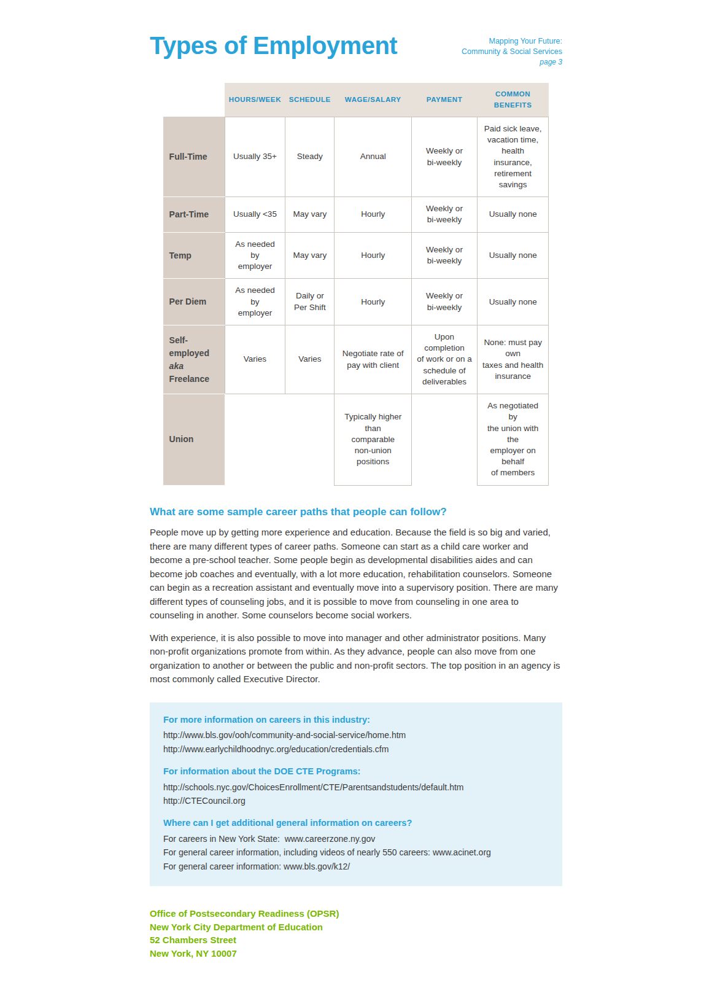Types of Employment
Mapping Your Future:
Community & Social Services
page 3
| | Hours/Week | Schedule | Wage/Salary | Payment | Common Benefits |
| --- | --- | --- | --- | --- | --- |
| Full-Time | Usually 35+ | Steady | Annual | Weekly or bi-weekly | Paid sick leave, vacation time, health insurance, retirement savings |
| Part-Time | Usually <35 | May vary | Hourly | Weekly or bi-weekly | Usually none |
| Temp | As needed by employer | May vary | Hourly | Weekly or bi-weekly | Usually none |
| Per Diem | As needed by employer | Daily or Per Shift | Hourly | Weekly or bi-weekly | Usually none |
| Self-employed aka Freelance | Varies | Varies | Negotiate rate of pay with client | Upon completion of work or on a schedule of deliverables | None: must pay own taxes and health insurance |
| Union | | | Typically higher than comparable non-union positions | | As negotiated by the union with the employer on behalf of members |
What are some sample career paths that people can follow?
People move up by getting more experience and education. Because the field is so big and varied, there are many different types of career paths. Someone can start as a child care worker and become a pre-school teacher. Some people begin as developmental disabilities aides and can become job coaches and eventually, with a lot more education, rehabilitation counselors. Someone can begin as a recreation assistant and eventually move into a supervisory position. There are many different types of counseling jobs, and it is possible to move from counseling in one area to counseling in another. Some counselors become social workers.
With experience, it is also possible to move into manager and other administrator positions. Many non-profit organizations promote from within. As they advance, people can also move from one organization to another or between the public and non-profit sectors. The top position in an agency is most commonly called Executive Director.
For more information on careers in this industry:
http://www.bls.gov/ooh/community-and-social-service/home.htm
http://www.earlychildhoodnyc.org/education/credentials.cfm
For information about the DOE CTE Programs:
http://schools.nyc.gov/ChoicesEnrollment/CTE/Parentsandstudents/default.htm
http://CTECouncil.org
Where can I get additional general information on careers?
For careers in New York State: www.careerzone.ny.gov
For general career information, including videos of nearly 550 careers: www.acinet.org
For general career information: www.bls.gov/k12/
Office of Postsecondary Readiness (OPSR)
New York City Department of Education
52 Chambers Street
New York, NY 10007